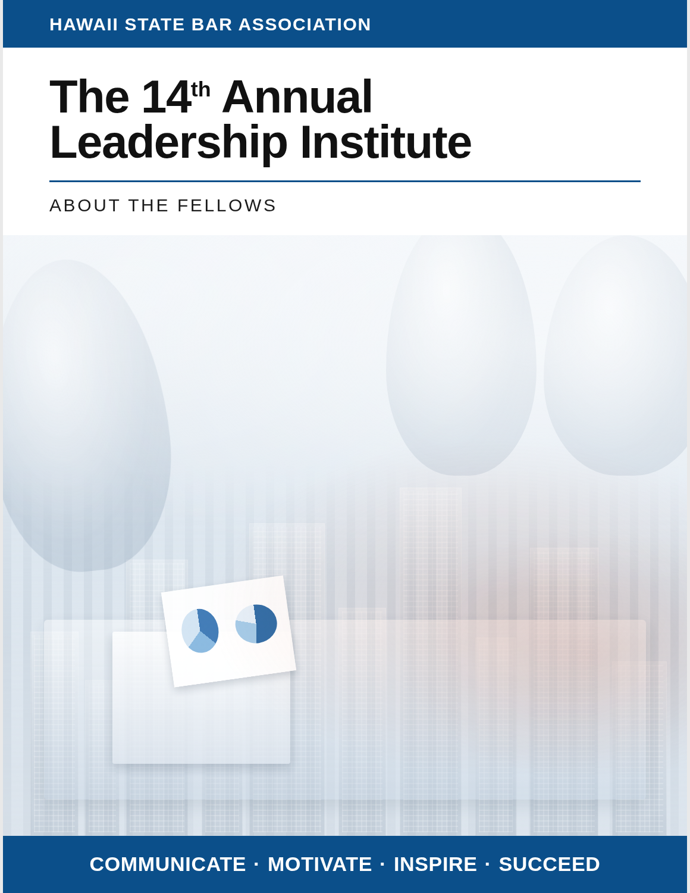Hawaii State Bar Association
The 14th Annual
Leadership Institute
About the Fellows
Communicate·Motivate·Inspire·Succeed